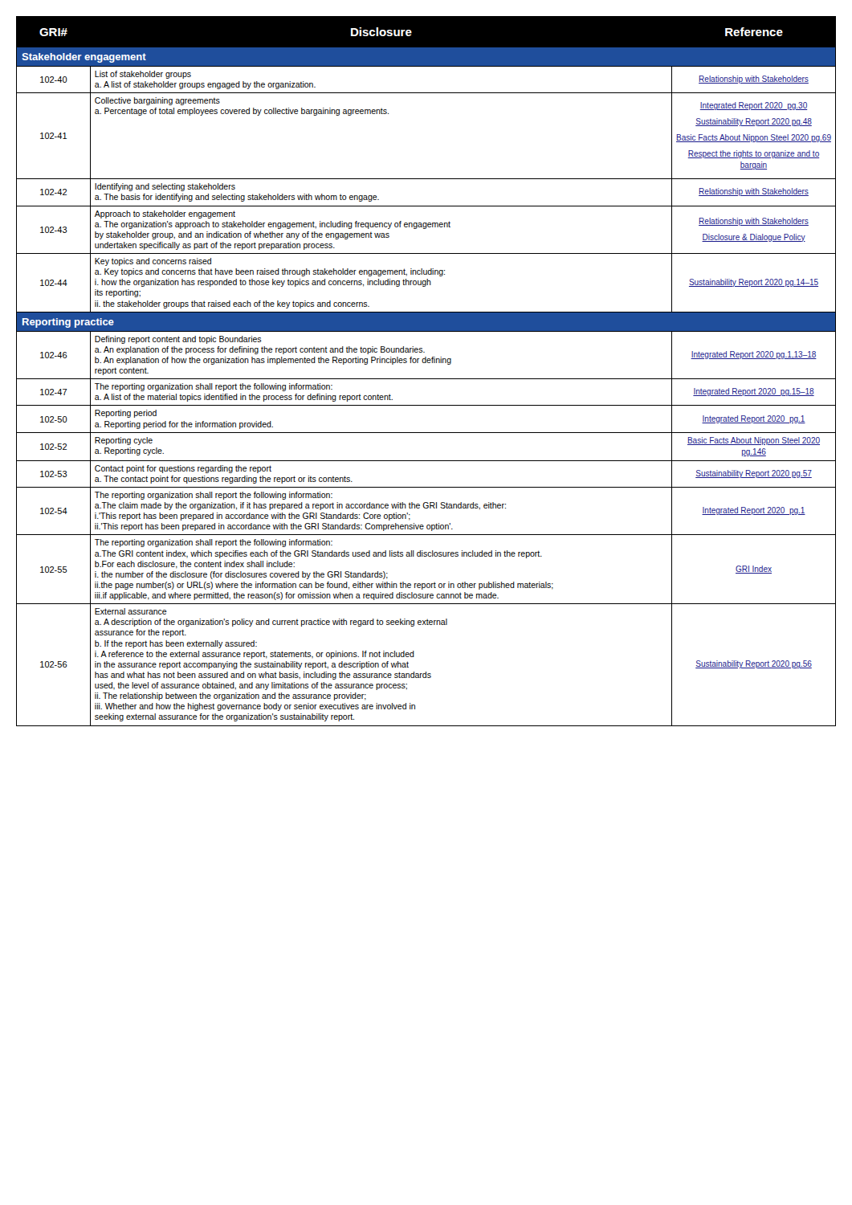| GRI# | Disclosure | Reference |
| --- | --- | --- |
| Stakeholder engagement |
| 102-40 | List of stakeholder groups a. A list of stakeholder groups engaged by the organization. | Relationship with Stakeholders |
| 102-41 | Collective bargaining agreements a. Percentage of total employees covered by collective bargaining agreements. | Integrated Report 2020 pg.30 Sustainability Report 2020 pg.48 Basic Facts About Nippon Steel 2020 pg.69 Respect the rights to organize and to bargain |
| 102-42 | Identifying and selecting stakeholders a. The basis for identifying and selecting stakeholders with whom to engage. | Relationship with Stakeholders |
| 102-43 | Approach to stakeholder engagement a. The organization's approach to stakeholder engagement, including frequency of engagement by stakeholder group, and an indication of whether any of the engagement was undertaken specifically as part of the report preparation process. | Relationship with Stakeholders Disclosure & Dialogue Policy |
| 102-44 | Key topics and concerns raised a. Key topics and concerns that have been raised through stakeholder engagement, including: i. how the organization has responded to those key topics and concerns, including through its reporting; ii. the stakeholder groups that raised each of the key topics and concerns. | Sustainability Report 2020 pg.14–15 |
| Reporting practice |
| 102-46 | Defining report content and topic Boundaries a. An explanation of the process for defining the report content and the topic Boundaries. b. An explanation of how the organization has implemented the Reporting Principles for defining report content. | Integrated Report 2020 pg.1,13–18 |
| 102-47 | The reporting organization shall report the following information: a. A list of the material topics identified in the process for defining report content. | Integrated Report 2020 pg.15–18 |
| 102-50 | Reporting period a. Reporting period for the information provided. | Integrated Report 2020 pg.1 |
| 102-52 | Reporting cycle a. Reporting cycle. | Basic Facts About Nippon Steel 2020 pg.146 |
| 102-53 | Contact point for questions regarding the report a. The contact point for questions regarding the report or its contents. | Sustainability Report 2020 pg.57 |
| 102-54 | The reporting organization shall report the following information: a.The claim made by the organization, if it has prepared a report in accordance with the GRI Standards, either: i.'This report has been prepared in accordance with the GRI Standards: Core option'; ii.'This report has been prepared in accordance with the GRI Standards: Comprehensive option'. | Integrated Report 2020 pg.1 |
| 102-55 | The reporting organization shall report the following information: a.The GRI content index, which specifies each of the GRI Standards used and lists all disclosures included in the report. b.For each disclosure, the content index shall include: i. the number of the disclosure (for disclosures covered by the GRI Standards); ii.the page number(s) or URL(s) where the information can be found, either within the report or in other published materials; iii.if applicable, and where permitted, the reason(s) for omission when a required disclosure cannot be made. | GRI Index |
| 102-56 | External assurance a. A description of the organization's policy and current practice with regard to seeking external assurance for the report. b. If the report has been externally assured: i. A reference to the external assurance report, statements, or opinions. If not included in the assurance report accompanying the sustainability report, a description of what has and what has not been assured and on what basis, including the assurance standards used, the level of assurance obtained, and any limitations of the assurance process; ii. The relationship between the organization and the assurance provider; iii. Whether and how the highest governance body or senior executives are involved in seeking external assurance for the organization's sustainability report. | Sustainability Report 2020 pg.56 |